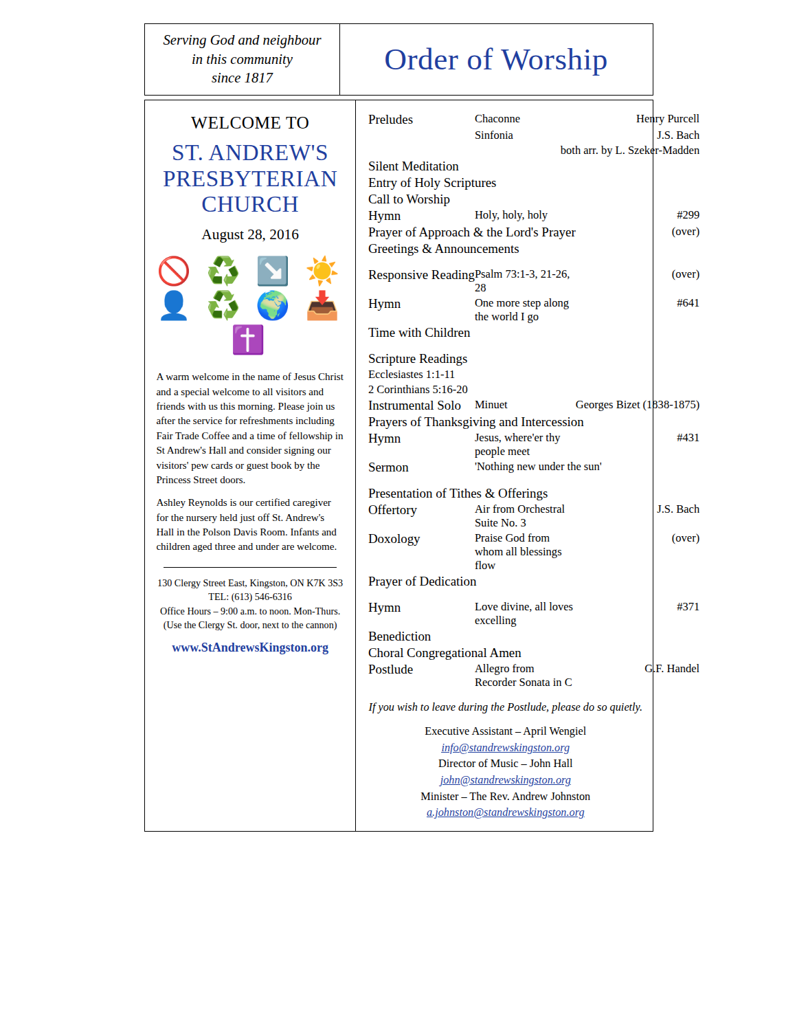Serving God and neighbour
in this community
since 1817
Order of Worship
WELCOME TO
ST. ANDREW'S
PRESBYTERIAN
CHURCH
August 28, 2016
🚫 ♻️ ↘️ ☀️
👤 ♻️ 🌍 📥 ✝️
A warm welcome in the name of Jesus Christ and a special welcome to all visitors and friends with us this morning. Please join us after the service for refreshments including Fair Trade Coffee and a time of fellowship in St Andrew's Hall and consider signing our visitors' pew cards or guest book by the Princess Street doors.
Ashley Reynolds is our certified caregiver for the nursery held just off St. Andrew's Hall in the Polson Davis Room. Infants and children aged three and under are welcome.
130 Clergy Street East, Kingston, ON K7K 3S3
TEL: (613) 546-6316
Office Hours – 9:00 a.m. to noon. Mon-Thurs.
(Use the Clergy St. door, next to the cannon)
www.StAndrewsKingston.org
| Preludes | Chaconne | Henry Purcell |
| | Sinfonia | J.S. Bach |
| | both arr. by L. Szeker-Madden |
| Silent Meditation |
| Entry of Holy Scriptures |
| Call to Worship |
| Hymn | Holy, holy, holy | #299 |
| Prayer of Approach & the Lord's Prayer | (over) |
| Greetings & Announcements |
| Responsive Reading | Psalm 73:1-3, 21-26, 28 | (over) |
| Hymn | One more step along the world I go | #641 |
| Time with Children |
| Scripture Readings |
| Ecclesiastes 1:1-11 |
| 2 Corinthians 5:16-20 |
| Instrumental Solo | Minuet | Georges Bizet (1838-1875) |
| Prayers of Thanksgiving and Intercession |
| Hymn | Jesus, where'er thy people meet | #431 |
| Sermon | 'Nothing new under the sun' |
| Presentation of Tithes & Offerings |
| Offertory | Air from Orchestral Suite No. 3 | J.S. Bach |
| Doxology | Praise God from whom all blessings flow | (over) |
| Prayer of Dedication |
| Hymn | Love divine, all loves excelling | #371 |
| Benediction |
| Choral Congregational Amen |
| Postlude | Allegro from Recorder Sonata in C | G.F. Handel |
If you wish to leave during the Postlude, please do so quietly.
Executive Assistant – April Wengiel
info@standrewskingston.org
Director of Music – John Hall
john@standrewskingston.org
Minister – The Rev. Andrew Johnston
a.johnston@standrewskingston.org